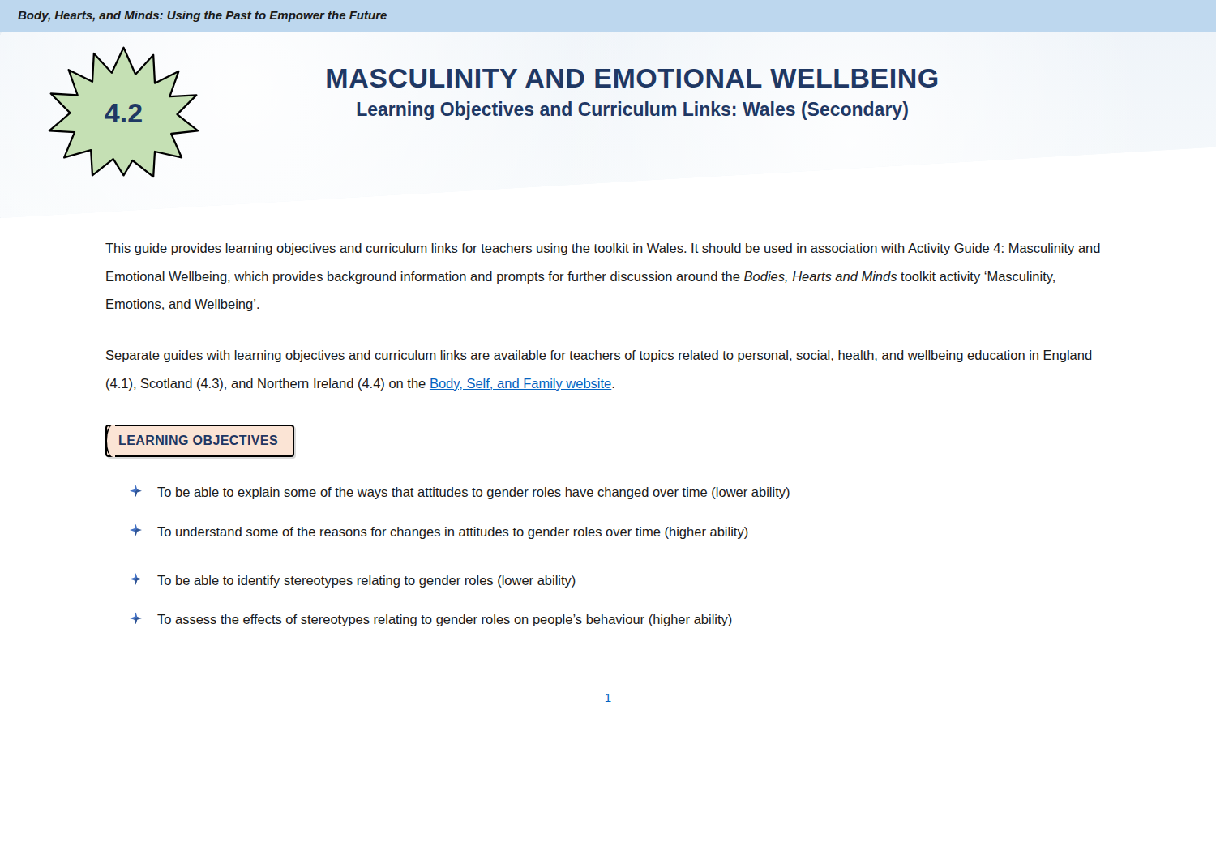Body, Hearts, and Minds: Using the Past to Empower the Future
MASCULINITY AND EMOTIONAL WELLBEING
Learning Objectives and Curriculum Links: Wales (Secondary)
4.2
This guide provides learning objectives and curriculum links for teachers using the toolkit in Wales. It should be used in association with Activity Guide 4: Masculinity and Emotional Wellbeing, which provides background information and prompts for further discussion around the Bodies, Hearts and Minds toolkit activity ‘Masculinity, Emotions, and Wellbeing’.
Separate guides with learning objectives and curriculum links are available for teachers of topics related to personal, social, health, and wellbeing education in England (4.1), Scotland (4.3), and Northern Ireland (4.4) on the Body, Self, and Family website.
LEARNING OBJECTIVES
To be able to explain some of the ways that attitudes to gender roles have changed over time (lower ability)
To understand some of the reasons for changes in attitudes to gender roles over time (higher ability)
To be able to identify stereotypes relating to gender roles (lower ability)
To assess the effects of stereotypes relating to gender roles on people’s behaviour (higher ability)
1